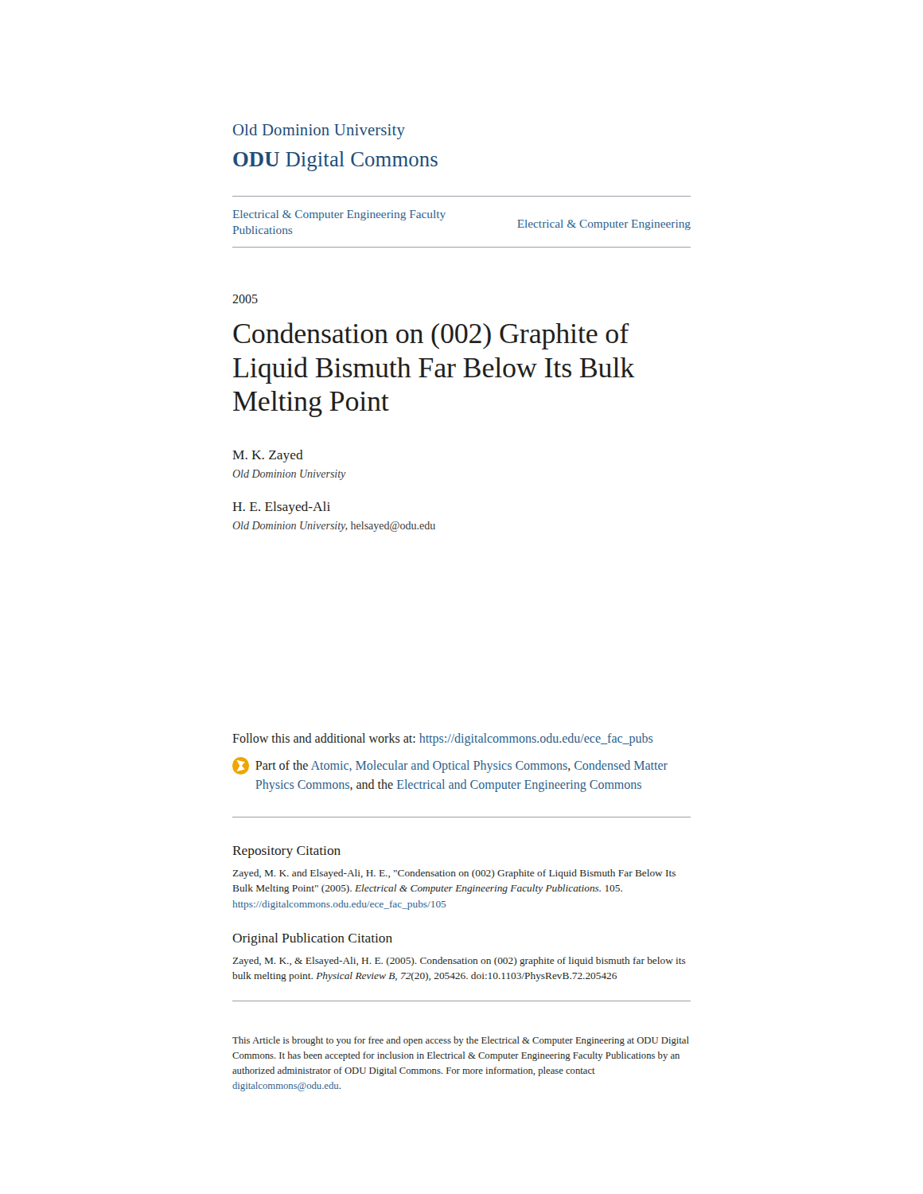Old Dominion University
ODU Digital Commons
Electrical & Computer Engineering Faculty Publications
Electrical & Computer Engineering
2005
Condensation on (002) Graphite of Liquid Bismuth Far Below Its Bulk Melting Point
M. K. Zayed
Old Dominion University
H. E. Elsayed-Ali
Old Dominion University, helsayed@odu.edu
Follow this and additional works at: https://digitalcommons.odu.edu/ece_fac_pubs
Part of the Atomic, Molecular and Optical Physics Commons, Condensed Matter Physics Commons, and the Electrical and Computer Engineering Commons
Repository Citation
Zayed, M. K. and Elsayed-Ali, H. E., "Condensation on (002) Graphite of Liquid Bismuth Far Below Its Bulk Melting Point" (2005). Electrical & Computer Engineering Faculty Publications. 105.
https://digitalcommons.odu.edu/ece_fac_pubs/105
Original Publication Citation
Zayed, M. K., & Elsayed-Ali, H. E. (2005). Condensation on (002) graphite of liquid bismuth far below its bulk melting point. Physical Review B, 72(20), 205426. doi:10.1103/PhysRevB.72.205426
This Article is brought to you for free and open access by the Electrical & Computer Engineering at ODU Digital Commons. It has been accepted for inclusion in Electrical & Computer Engineering Faculty Publications by an authorized administrator of ODU Digital Commons. For more information, please contact digitalcommons@odu.edu.